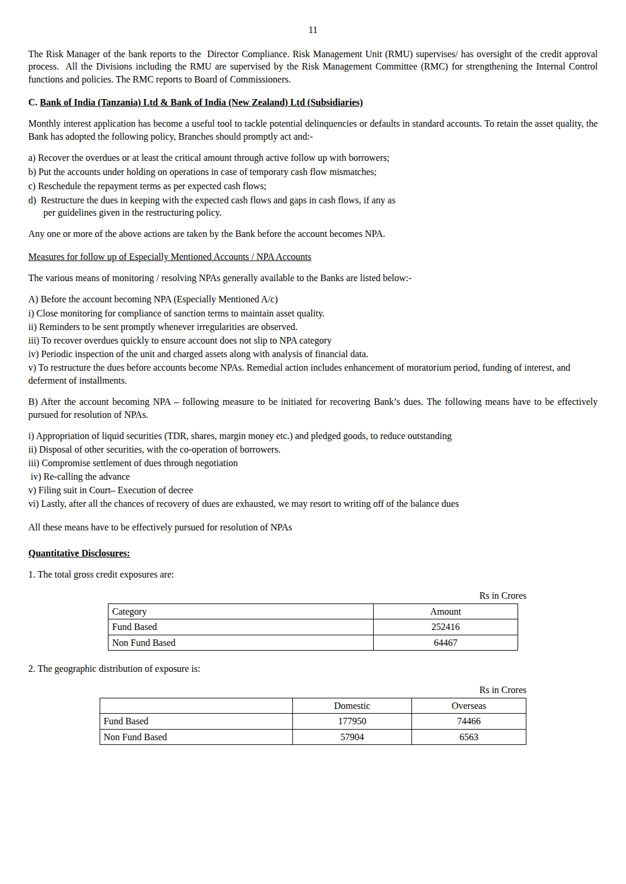11
The Risk Manager of the bank reports to the Director Compliance. Risk Management Unit (RMU) supervises/ has oversight of the credit approval process. All the Divisions including the RMU are supervised by the Risk Management Committee (RMC) for strengthening the Internal Control functions and policies. The RMC reports to Board of Commissioners.
C. Bank of India (Tanzania) Ltd & Bank of India (New Zealand) Ltd (Subsidiaries)
Monthly interest application has become a useful tool to tackle potential delinquencies or defaults in standard accounts. To retain the asset quality, the Bank has adopted the following policy, Branches should promptly act and:-
a) Recover the overdues or at least the critical amount through active follow up with borrowers;
b) Put the accounts under holding on operations in case of temporary cash flow mismatches;
c) Reschedule the repayment terms as per expected cash flows;
d) Restructure the dues in keeping with the expected cash flows and gaps in cash flows, if any as per guidelines given in the restructuring policy.
Any one or more of the above actions are taken by the Bank before the account becomes NPA.
Measures for follow up of Especially Mentioned Accounts / NPA Accounts
The various means of monitoring / resolving NPAs generally available to the Banks are listed below:-
A) Before the account becoming NPA (Especially Mentioned A/c)
i) Close monitoring for compliance of sanction terms to maintain asset quality.
ii) Reminders to be sent promptly whenever irregularities are observed.
iii) To recover overdues quickly to ensure account does not slip to NPA category
iv) Periodic inspection of the unit and charged assets along with analysis of financial data.
v) To restructure the dues before accounts become NPAs. Remedial action includes enhancement of moratorium period, funding of interest, and deferment of installments.
B) After the account becoming NPA – following measure to be initiated for recovering Bank’s dues. The following means have to be effectively pursued for resolution of NPAs.
i) Appropriation of liquid securities (TDR, shares, margin money etc.) and pledged goods, to reduce outstanding
ii) Disposal of other securities, with the co-operation of borrowers.
iii) Compromise settlement of dues through negotiation
iv) Re-calling the advance
v) Filing suit in Court– Execution of decree
vi) Lastly, after all the chances of recovery of dues are exhausted, we may resort to writing off of the balance dues
All these means have to be effectively pursued for resolution of NPAs
Quantitative Disclosures:
1. The total gross credit exposures are:
Rs in Crores
| Category | Amount |
| Fund Based | 252416 |
| Non Fund Based | 64467 |
2. The geographic distribution of exposure is:
Rs in Crores
| | Domestic | Overseas |
| Fund Based | 177950 | 74466 |
| Non Fund Based | 57904 | 6563 |